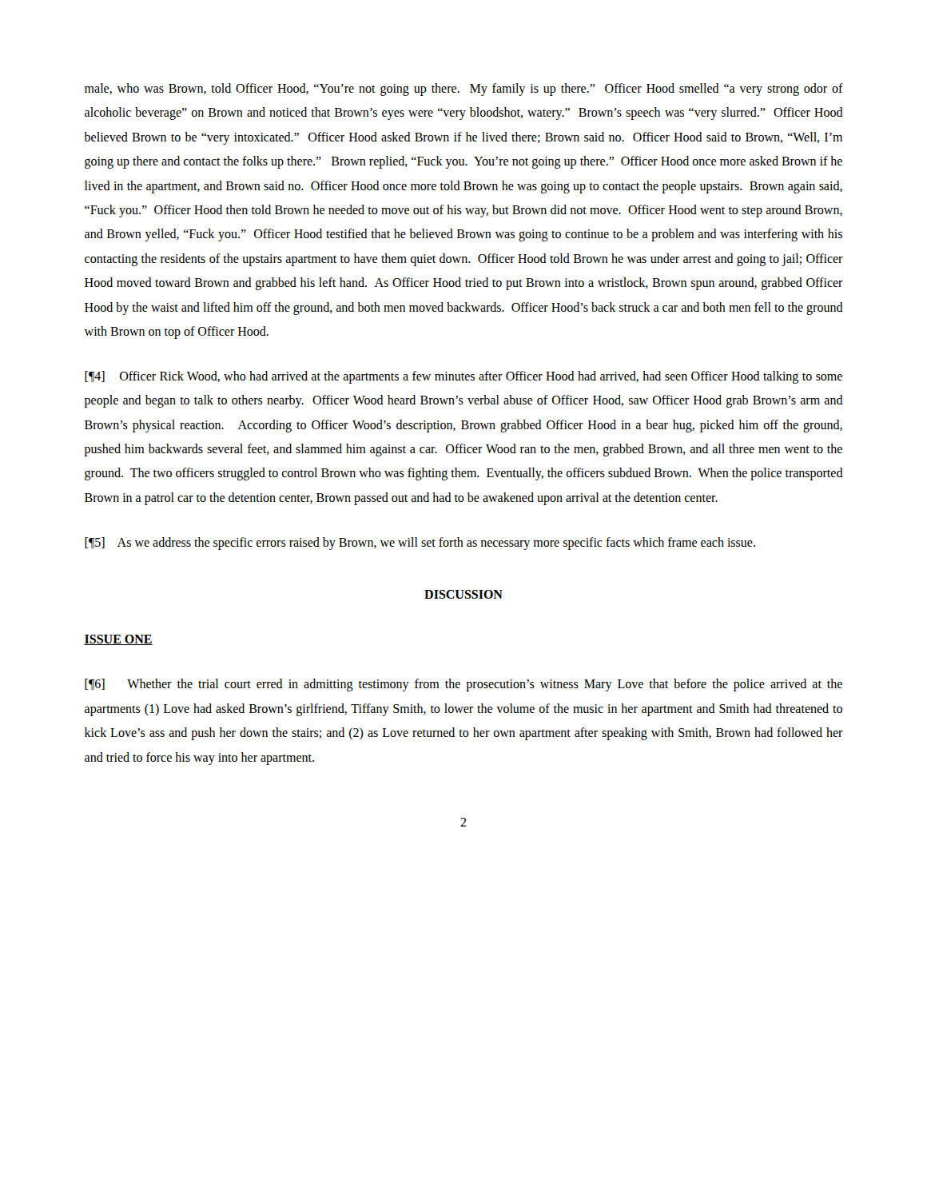male, who was Brown, told Officer Hood, “You’re not going up there. My family is up there.” Officer Hood smelled “a very strong odor of alcoholic beverage” on Brown and noticed that Brown’s eyes were “very bloodshot, watery.” Brown’s speech was “very slurred.” Officer Hood believed Brown to be “very intoxicated.” Officer Hood asked Brown if he lived there; Brown said no. Officer Hood said to Brown, “Well, I’m going up there and contact the folks up there.” Brown replied, “Fuck you. You’re not going up there.” Officer Hood once more asked Brown if he lived in the apartment, and Brown said no. Officer Hood once more told Brown he was going up to contact the people upstairs. Brown again said, “Fuck you.” Officer Hood then told Brown he needed to move out of his way, but Brown did not move. Officer Hood went to step around Brown, and Brown yelled, “Fuck you.” Officer Hood testified that he believed Brown was going to continue to be a problem and was interfering with his contacting the residents of the upstairs apartment to have them quiet down. Officer Hood told Brown he was under arrest and going to jail; Officer Hood moved toward Brown and grabbed his left hand. As Officer Hood tried to put Brown into a wristlock, Brown spun around, grabbed Officer Hood by the waist and lifted him off the ground, and both men moved backwards. Officer Hood’s back struck a car and both men fell to the ground with Brown on top of Officer Hood.
[¶4] Officer Rick Wood, who had arrived at the apartments a few minutes after Officer Hood had arrived, had seen Officer Hood talking to some people and began to talk to others nearby. Officer Wood heard Brown’s verbal abuse of Officer Hood, saw Officer Hood grab Brown’s arm and Brown’s physical reaction. According to Officer Wood’s description, Brown grabbed Officer Hood in a bear hug, picked him off the ground, pushed him backwards several feet, and slammed him against a car. Officer Wood ran to the men, grabbed Brown, and all three men went to the ground. The two officers struggled to control Brown who was fighting them. Eventually, the officers subdued Brown. When the police transported Brown in a patrol car to the detention center, Brown passed out and had to be awakened upon arrival at the detention center.
[¶5] As we address the specific errors raised by Brown, we will set forth as necessary more specific facts which frame each issue.
DISCUSSION
ISSUE ONE
[¶6] Whether the trial court erred in admitting testimony from the prosecution’s witness Mary Love that before the police arrived at the apartments (1) Love had asked Brown’s girlfriend, Tiffany Smith, to lower the volume of the music in her apartment and Smith had threatened to kick Love’s ass and push her down the stairs; and (2) as Love returned to her own apartment after speaking with Smith, Brown had followed her and tried to force his way into her apartment.
2